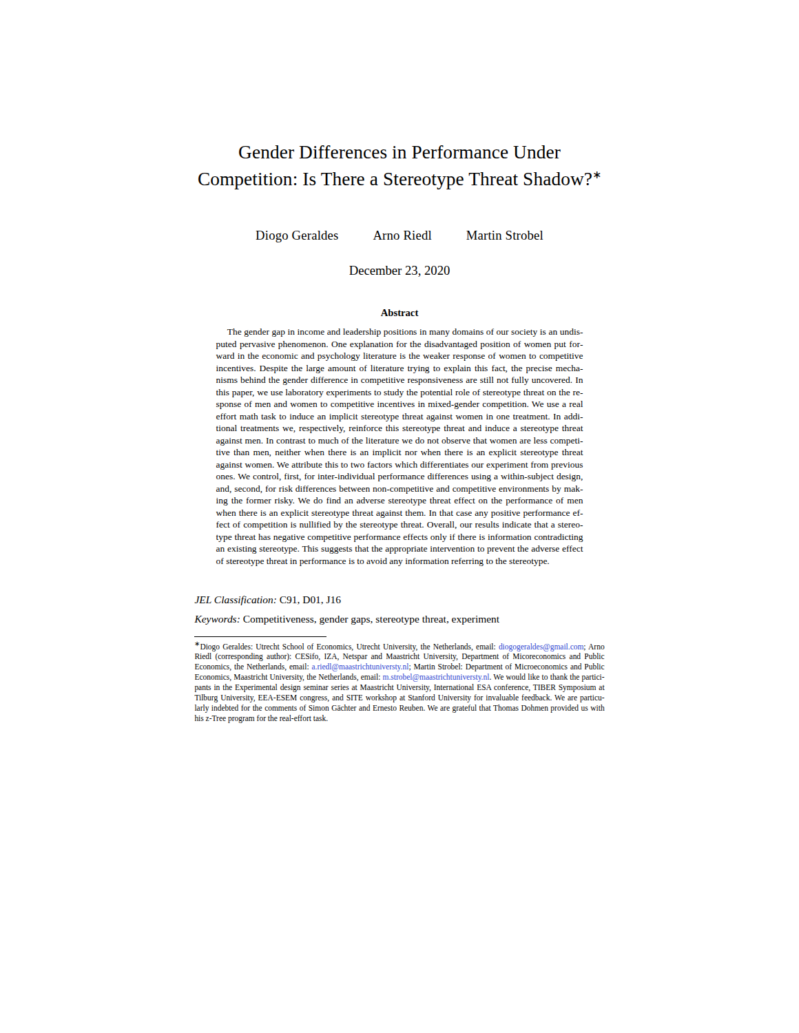Gender Differences in Performance Under
Competition: Is There a Stereotype Threat Shadow?∗
Diogo Geraldes Arno Riedl Martin Strobel
December 23, 2020
Abstract
The gender gap in income and leadership positions in many domains of our society is an undisputed pervasive phenomenon. One explanation for the disadvantaged position of women put forward in the economic and psychology literature is the weaker response of women to competitive incentives. Despite the large amount of literature trying to explain this fact, the precise mechanisms behind the gender difference in competitive responsiveness are still not fully uncovered. In this paper, we use laboratory experiments to study the potential role of stereotype threat on the response of men and women to competitive incentives in mixed-gender competition. We use a real effort math task to induce an implicit stereotype threat against women in one treatment. In additional treatments we, respectively, reinforce this stereotype threat and induce a stereotype threat against men. In contrast to much of the literature we do not observe that women are less competitive than men, neither when there is an implicit nor when there is an explicit stereotype threat against women. We attribute this to two factors which differentiates our experiment from previous ones. We control, first, for inter-individual performance differences using a within-subject design, and, second, for risk differences between non-competitive and competitive environments by making the former risky. We do find an adverse stereotype threat effect on the performance of men when there is an explicit stereotype threat against them. In that case any positive performance effect of competition is nullified by the stereotype threat. Overall, our results indicate that a stereotype threat has negative competitive performance effects only if there is information contradicting an existing stereotype. This suggests that the appropriate intervention to prevent the adverse effect of stereotype threat in performance is to avoid any information referring to the stereotype.
JEL Classification: C91, D01, J16
Keywords: Competitiveness, gender gaps, stereotype threat, experiment
∗Diogo Geraldes: Utrecht School of Economics, Utrecht University, the Netherlands, email: diogogeraldes@gmail.com; Arno Riedl (corresponding author): CESifo, IZA, Netspar and Maastricht University, Department of Micoreconomics and Public Economics, the Netherlands, email: a.riedl@maastrichtuniversty.nl; Martin Strobel: Department of Microeconomics and Public Economics, Maastricht University, the Netherlands, email: m.strobel@maastrichtuniversty.nl. We would like to thank the participants in the Experimental design seminar series at Maastricht University, International ESA conference, TIBER Symposium at Tilburg University, EEA-ESEM congress, and SITE workshop at Stanford University for invaluable feedback. We are particularly indebted for the comments of Simon Gächter and Ernesto Reuben. We are grateful that Thomas Dohmen provided us with his z-Tree program for the real-effort task.